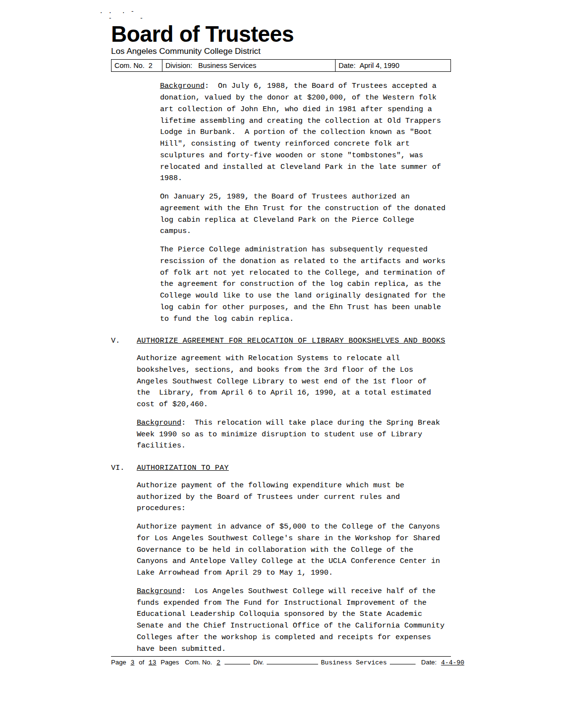. . . -
- -
Board of Trustees
Los Angeles Community College District
| Com. No. 2 | Division: Business Services | Date: April 4, 1990 |
Background: On July 6, 1988, the Board of Trustees accepted a donation, valued by the donor at $200,000, of the Western folk art collection of John Ehn, who died in 1981 after spending a lifetime assembling and creating the collection at Old Trappers Lodge in Burbank. A portion of the collection known as "Boot Hill", consisting of twenty reinforced concrete folk art sculptures and forty-five wooden or stone "tombstones", was relocated and installed at Cleveland Park in the late summer of 1988.
On January 25, 1989, the Board of Trustees authorized an agreement with the Ehn Trust for the construction of the donated log cabin replica at Cleveland Park on the Pierce College campus.
The Pierce College administration has subsequently requested rescission of the donation as related to the artifacts and works of folk art not yet relocated to the College, and termination of the agreement for construction of the log cabin replica, as the College would like to use the land originally designated for the log cabin for other purposes, and the Ehn Trust has been unable to fund the log cabin replica.
V.
AUTHORIZE AGREEMENT FOR RELOCATION OF LIBRARY BOOKSHELVES AND BOOKS
Authorize agreement with Relocation Systems to relocate all bookshelves, sections, and books from the 3rd floor of the Los Angeles Southwest College Library to west end of the 1st floor of the Library, from April 6 to April 16, 1990, at a total estimated cost of $20,460.
Background: This relocation will take place during the Spring Break Week 1990 so as to minimize disruption to student use of Library facilities.
VI.
AUTHORIZATION TO PAY
Authorize payment of the following expenditure which must be authorized by the Board of Trustees under current rules and procedures:
Authorize payment in advance of $5,000 to the College of the Canyons for Los Angeles Southwest College's share in the Workshop for Shared Governance to be held in collaboration with the College of the Canyons and Antelope Valley College at the UCLA Conference Center in Lake Arrowhead from April 29 to May 1, 1990.
Background: Los Angeles Southwest College will receive half of the funds expended from The Fund for Instructional Improvement of the Educational Leadership Colloquia sponsored by the State Academic Senate and the Chief Instructional Office of the California Community Colleges after the workshop is completed and receipts for expenses have been submitted.
Page 3 of 13 Pages Com. No. 2 Div. Business Services Date: 4-4-90